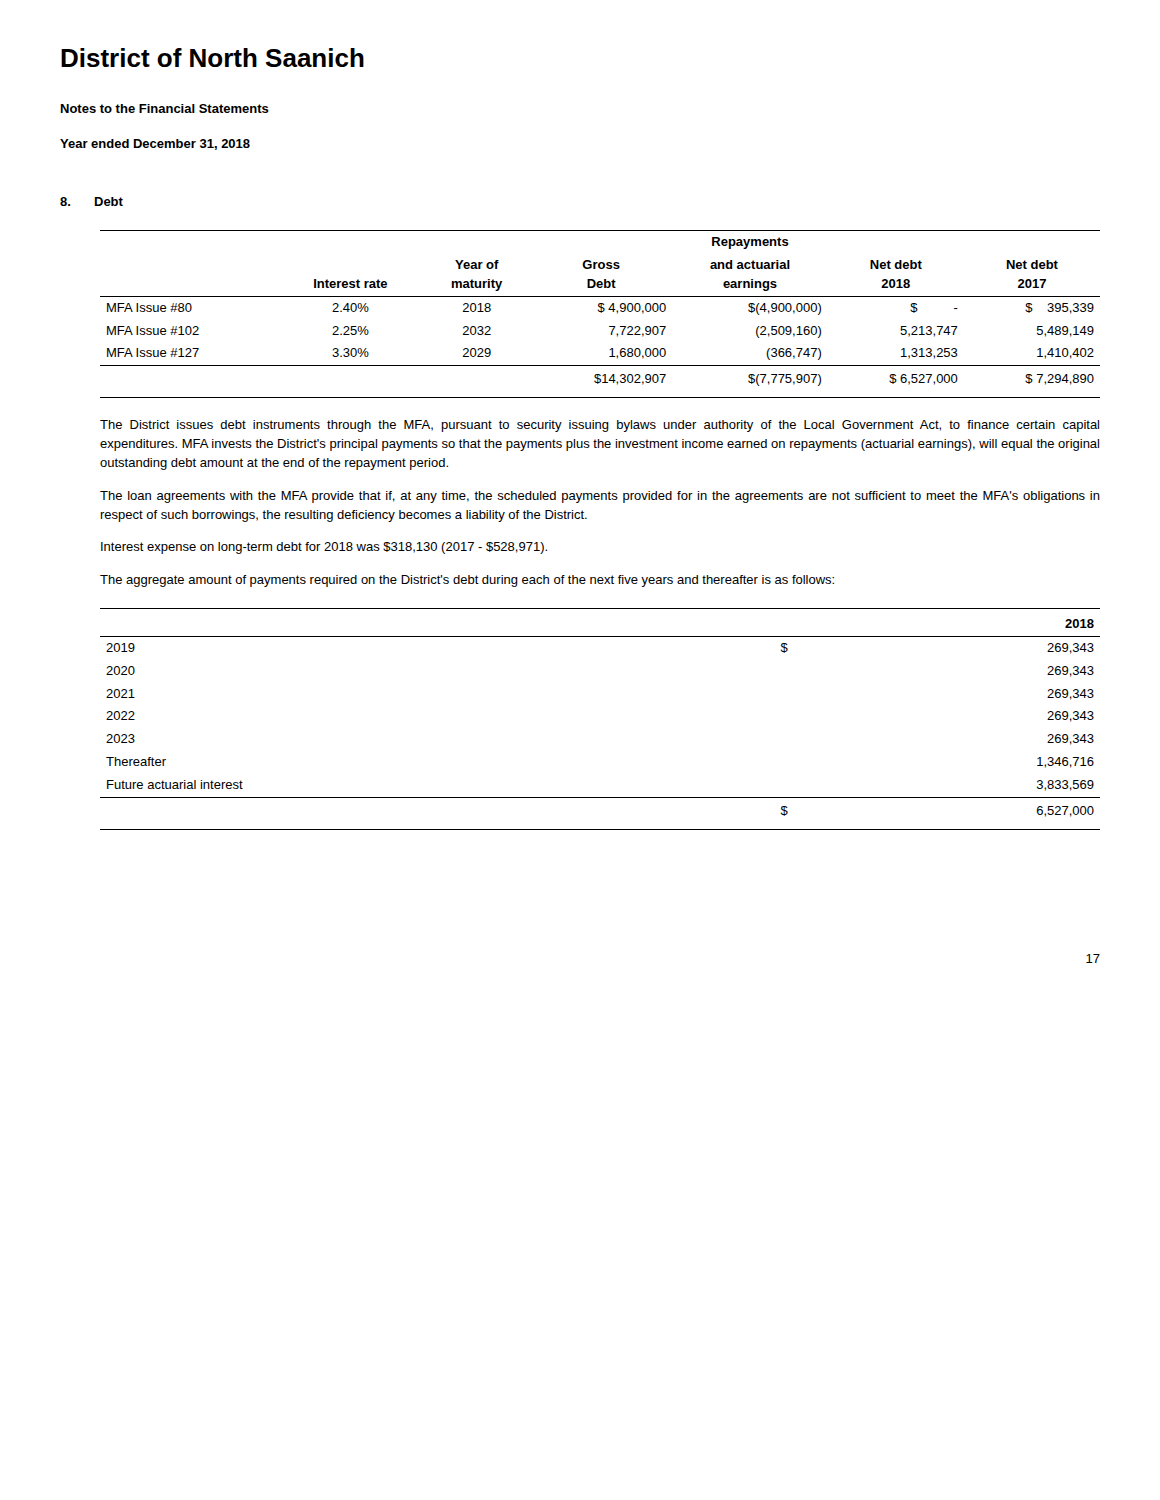District of North Saanich
Notes to the Financial Statements
Year ended December 31, 2018
8. Debt
| | | | | Repayments | | |
| --- | --- | --- | --- | --- | --- | --- |
| | Interest rate | Year of maturity | Gross Debt | and actuarial earnings | Net debt 2018 | Net debt 2017 |
| MFA Issue #80 | 2.40% | 2018 | $ 4,900,000 | $(4,900,000) | $ - | $ 395,339 |
| MFA Issue #102 | 2.25% | 2032 | 7,722,907 | (2,509,160) | 5,213,747 | 5,489,149 |
| MFA Issue #127 | 3.30% | 2029 | 1,680,000 | (366,747) | 1,313,253 | 1,410,402 |
| | | | $14,302,907 | $(7,775,907) | $ 6,527,000 | $ 7,294,890 |
The District issues debt instruments through the MFA, pursuant to security issuing bylaws under authority of the Local Government Act, to finance certain capital expenditures. MFA invests the District's principal payments so that the payments plus the investment income earned on repayments (actuarial earnings), will equal the original outstanding debt amount at the end of the repayment period.
The loan agreements with the MFA provide that if, at any time, the scheduled payments provided for in the agreements are not sufficient to meet the MFA's obligations in respect of such borrowings, the resulting deficiency becomes a liability of the District.
Interest expense on long-term debt for 2018 was $318,130 (2017 - $528,971).
The aggregate amount of payments required on the District's debt during each of the next five years and thereafter is as follows:
| | | 2018 |
| --- | --- | --- |
| 2019 | $ | 269,343 |
| 2020 | | 269,343 |
| 2021 | | 269,343 |
| 2022 | | 269,343 |
| 2023 | | 269,343 |
| Thereafter | | 1,346,716 |
| Future actuarial interest | | 3,833,569 |
| | $ | 6,527,000 |
17